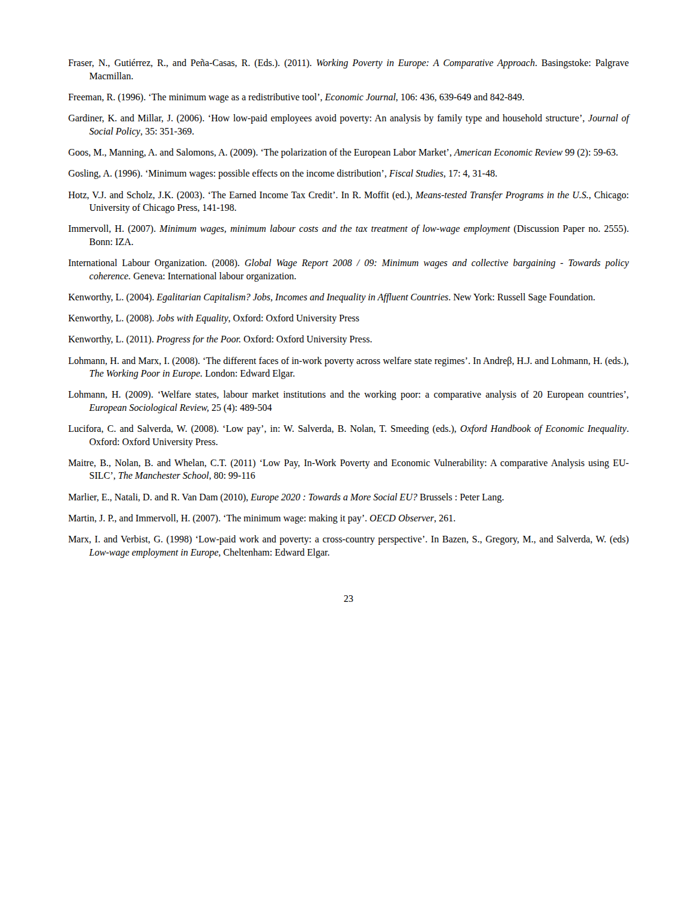Fraser, N., Gutiérrez, R., and Peña-Casas, R. (Eds.). (2011). Working Poverty in Europe: A Comparative Approach. Basingstoke: Palgrave Macmillan.
Freeman, R. (1996). ‘The minimum wage as a redistributive tool’, Economic Journal, 106: 436, 639-649 and 842-849.
Gardiner, K. and Millar, J. (2006). ‘How low-paid employees avoid poverty: An analysis by family type and household structure’, Journal of Social Policy, 35: 351-369.
Goos, M., Manning, A. and Salomons, A. (2009). ‘The polarization of the European Labor Market’, American Economic Review 99 (2): 59-63.
Gosling, A. (1996). ‘Minimum wages: possible effects on the income distribution’, Fiscal Studies, 17: 4, 31-48.
Hotz, V.J. and Scholz, J.K. (2003). ‘The Earned Income Tax Credit’. In R. Moffit (ed.), Means-tested Transfer Programs in the U.S., Chicago: University of Chicago Press, 141-198.
Immervoll, H. (2007). Minimum wages, minimum labour costs and the tax treatment of low-wage employment (Discussion Paper no. 2555). Bonn: IZA.
International Labour Organization. (2008). Global Wage Report 2008 / 09: Minimum wages and collective bargaining - Towards policy coherence. Geneva: International labour organization.
Kenworthy, L. (2004). Egalitarian Capitalism? Jobs, Incomes and Inequality in Affluent Countries. New York: Russell Sage Foundation.
Kenworthy, L. (2008). Jobs with Equality, Oxford: Oxford University Press
Kenworthy, L. (2011). Progress for the Poor. Oxford: Oxford University Press.
Lohmann, H. and Marx, I. (2008). ‘The different faces of in-work poverty across welfare state regimes’. In Andreβ, H.J. and Lohmann, H. (eds.), The Working Poor in Europe. London: Edward Elgar.
Lohmann, H. (2009). ‘Welfare states, labour market institutions and the working poor: a comparative analysis of 20 European countries’, European Sociological Review, 25 (4): 489-504
Lucifora, C. and Salverda, W. (2008). ‘Low pay’, in: W. Salverda, B. Nolan, T. Smeeding (eds.), Oxford Handbook of Economic Inequality. Oxford: Oxford University Press.
Maitre, B., Nolan, B. and Whelan, C.T. (2011) ‘Low Pay, In-Work Poverty and Economic Vulnerability: A comparative Analysis using EU-SILC’, The Manchester School, 80: 99-116
Marlier, E., Natali, D. and R. Van Dam (2010), Europe 2020 : Towards a More Social EU? Brussels : Peter Lang.
Martin, J. P., and Immervoll, H. (2007). ‘The minimum wage: making it pay’. OECD Observer, 261.
Marx, I. and Verbist, G. (1998) ‘Low-paid work and poverty: a cross-country perspective’. In Bazen, S., Gregory, M., and Salverda, W. (eds) Low-wage employment in Europe, Cheltenham: Edward Elgar.
23